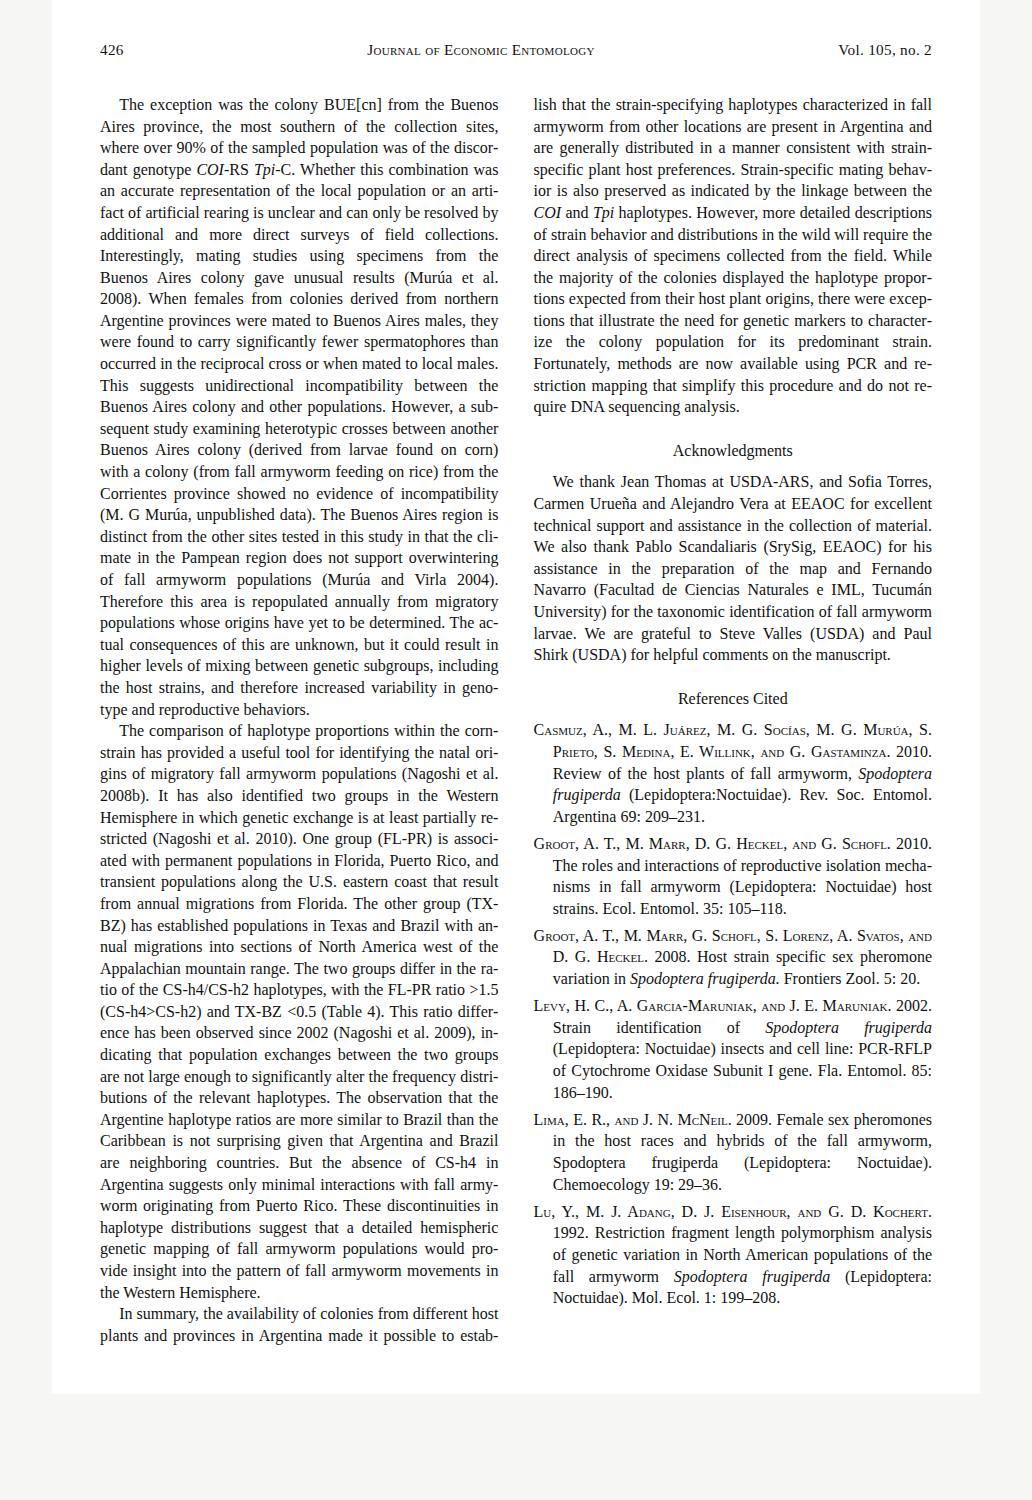426 Journal of Economic Entomology Vol. 105, no. 2
The exception was the colony BUE[cn] from the Buenos Aires province, the most southern of the collection sites, where over 90% of the sampled population was of the discordant genotype COI-RS Tpi-C. Whether this combination was an accurate representation of the local population or an artifact of artificial rearing is unclear and can only be resolved by additional and more direct surveys of field collections. Interestingly, mating studies using specimens from the Buenos Aires colony gave unusual results (Murúa et al. 2008). When females from colonies derived from northern Argentine provinces were mated to Buenos Aires males, they were found to carry significantly fewer spermatophores than occurred in the reciprocal cross or when mated to local males. This suggests unidirectional incompatibility between the Buenos Aires colony and other populations. However, a subsequent study examining heterotypic crosses between another Buenos Aires colony (derived from larvae found on corn) with a colony (from fall armyworm feeding on rice) from the Corrientes province showed no evidence of incompatibility (M. G Murúa, unpublished data). The Buenos Aires region is distinct from the other sites tested in this study in that the climate in the Pampean region does not support overwintering of fall armyworm populations (Murúa and Virla 2004). Therefore this area is repopulated annually from migratory populations whose origins have yet to be determined. The actual consequences of this are unknown, but it could result in higher levels of mixing between genetic subgroups, including the host strains, and therefore increased variability in genotype and reproductive behaviors.
The comparison of haplotype proportions within the corn-strain has provided a useful tool for identifying the natal origins of migratory fall armyworm populations (Nagoshi et al. 2008b). It has also identified two groups in the Western Hemisphere in which genetic exchange is at least partially restricted (Nagoshi et al. 2010). One group (FL-PR) is associated with permanent populations in Florida, Puerto Rico, and transient populations along the U.S. eastern coast that result from annual migrations from Florida. The other group (TX-BZ) has established populations in Texas and Brazil with annual migrations into sections of North America west of the Appalachian mountain range. The two groups differ in the ratio of the CS-h4/CS-h2 haplotypes, with the FL-PR ratio >1.5 (CS-h4>CS-h2) and TX-BZ <0.5 (Table 4). This ratio difference has been observed since 2002 (Nagoshi et al. 2009), indicating that population exchanges between the two groups are not large enough to significantly alter the frequency distributions of the relevant haplotypes. The observation that the Argentine haplotype ratios are more similar to Brazil than the Caribbean is not surprising given that Argentina and Brazil are neighboring countries. But the absence of CS-h4 in Argentina suggests only minimal interactions with fall armyworm originating from Puerto Rico. These discontinuities in haplotype distributions suggest that a detailed hemispheric genetic mapping of fall armyworm populations would provide insight into the pattern of fall armyworm movements in the Western Hemisphere.
In summary, the availability of colonies from different host plants and provinces in Argentina made it possible to establish that the strain-specifying haplotypes characterized in fall armyworm from other locations are present in Argentina and are generally distributed in a manner consistent with strain-specific plant host preferences. Strain-specific mating behavior is also preserved as indicated by the linkage between the COI and Tpi haplotypes. However, more detailed descriptions of strain behavior and distributions in the wild will require the direct analysis of specimens collected from the field. While the majority of the colonies displayed the haplotype proportions expected from their host plant origins, there were exceptions that illustrate the need for genetic markers to characterize the colony population for its predominant strain. Fortunately, methods are now available using PCR and restriction mapping that simplify this procedure and do not require DNA sequencing analysis.
Acknowledgments
We thank Jean Thomas at USDA-ARS, and Sofia Torres, Carmen Urueña and Alejandro Vera at EEAOC for excellent technical support and assistance in the collection of material. We also thank Pablo Scandaliaris (SrySig, EEAOC) for his assistance in the preparation of the map and Fernando Navarro (Facultad de Ciencias Naturales e IML, Tucumán University) for the taxonomic identification of fall armyworm larvae. We are grateful to Steve Valles (USDA) and Paul Shirk (USDA) for helpful comments on the manuscript.
References Cited
Casmuz, A., M. L. Juárez, M. G. Socías, M. G. Murúa, S. Prieto, S. Medina, E. Willink, and G. Gastaminza. 2010. Review of the host plants of fall armyworm, Spodoptera frugiperda (Lepidoptera:Noctuidae). Rev. Soc. Entomol. Argentina 69: 209–231.
Groot, A. T., M. Marr, D. G. Heckel, and G. Schofl. 2010. The roles and interactions of reproductive isolation mechanisms in fall armyworm (Lepidoptera: Noctuidae) host strains. Ecol. Entomol. 35: 105–118.
Groot, A. T., M. Marr, G. Schofl, S. Lorenz, A. Svatos, and D. G. Heckel. 2008. Host strain specific sex pheromone variation in Spodoptera frugiperda. Frontiers Zool. 5: 20.
Levy, H. C., A. Garcia-Maruniak, and J. E. Maruniak. 2002. Strain identification of Spodoptera frugiperda (Lepidoptera: Noctuidae) insects and cell line: PCR-RFLP of Cytochrome Oxidase Subunit I gene. Fla. Entomol. 85: 186–190.
Lima, E. R., and J. N. McNeil. 2009. Female sex pheromones in the host races and hybrids of the fall armyworm, Spodoptera frugiperda (Lepidoptera: Noctuidae). Chemoecology 19: 29–36.
Lu, Y., M. J. Adang, D. J. Eisenhour, and G. D. Kochert. 1992. Restriction fragment length polymorphism analysis of genetic variation in North American populations of the fall armyworm Spodoptera frugiperda (Lepidoptera: Noctuidae). Mol. Ecol. 1: 199–208.